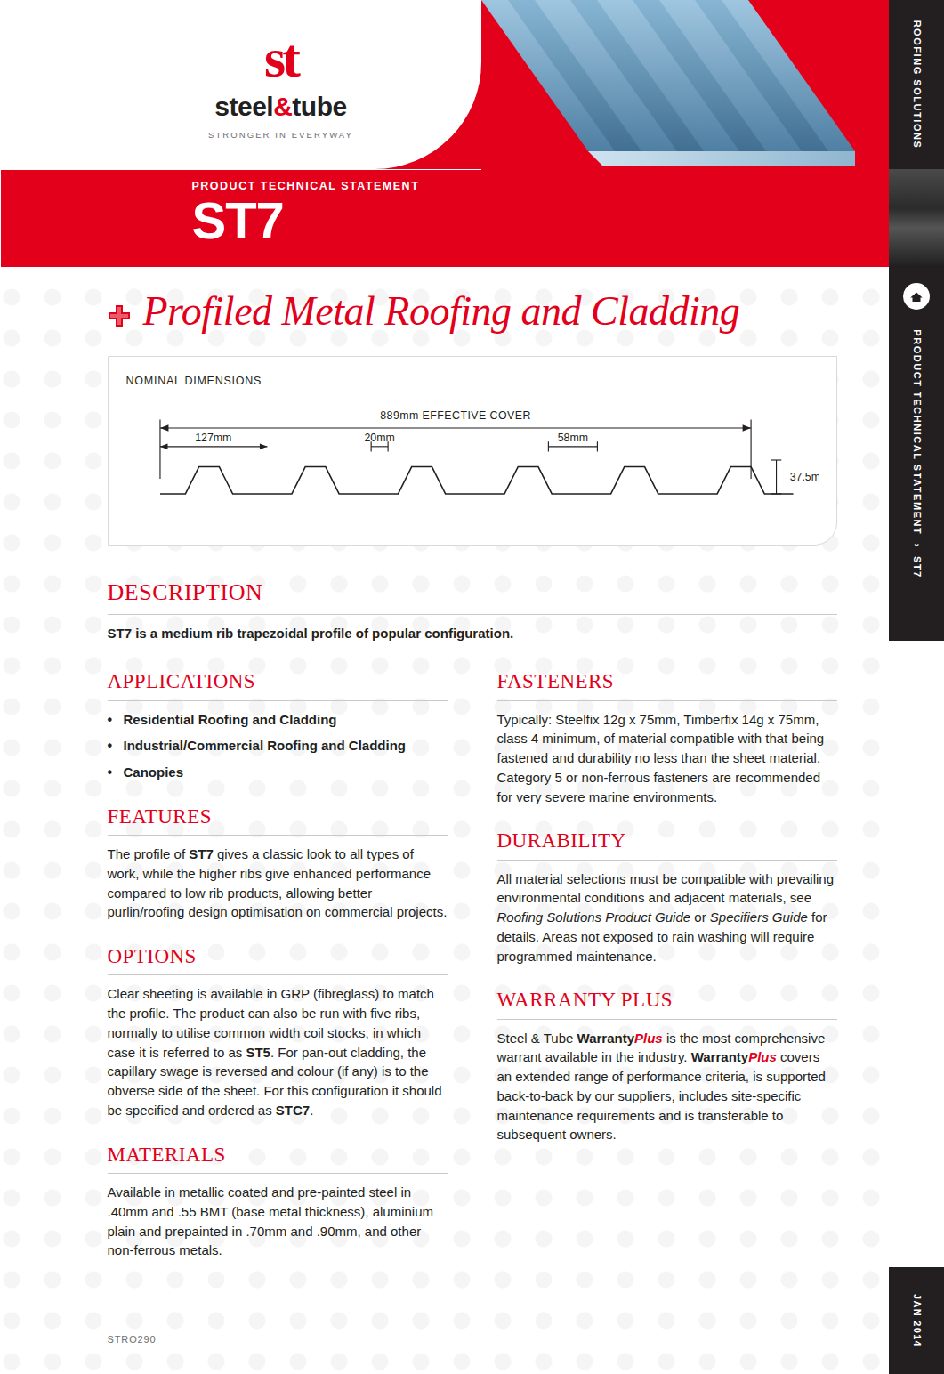ROOFING SOLUTIONS
PRODUCT TECHNICAL STATEMENT › ST7
JAN 2014
st
steel&tube
Stronger in everyway
Product Technical Statement
ST7
Profiled Metal Roofing and Cladding
Nominal dimensions
889mm EFFECTIVE COVER 127mm 20mm 58mm 37.5mm
Description
ST7 is a medium rib trapezoidal profile of popular configuration.
Applications
Residential Roofing and Cladding
Industrial/Commercial Roofing and Cladding
Canopies
Features
The profile of ST7 gives a classic look to all types of work, while the higher ribs give enhanced performance compared to low rib products, allowing better purlin/roofing design optimisation on commercial projects.
Options
Clear sheeting is available in GRP (fibreglass) to match the profile. The product can also be run with five ribs, normally to utilise common width coil stocks, in which case it is referred to as ST5. For pan-out cladding, the capillary swage is reversed and colour (if any) is to the obverse side of the sheet. For this configuration it should be specified and ordered as STC7.
Materials
Available in metallic coated and pre-painted steel in .40mm and .55 BMT (base metal thickness), aluminium plain and prepainted in .70mm and .90mm, and other non-ferrous metals.
Fasteners
Typically: Steelfix 12g x 75mm, Timberfix 14g x 75mm, class 4 minimum, of material compatible with that being fastened and durability no less than the sheet material. Category 5 or non-ferrous fasteners are recommended for very severe marine environments.
Durability
All material selections must be compatible with prevailing environmental conditions and adjacent materials, see Roofing Solutions Product Guide or Specifiers Guide for details. Areas not exposed to rain washing will require programmed maintenance.
Warranty Plus
Steel & Tube WarrantyPlus is the most comprehensive warrant available in the industry. WarrantyPlus covers an extended range of performance criteria, is supported back-to-back by our suppliers, includes site-specific maintenance requirements and is transferable to subsequent owners.
STRO290